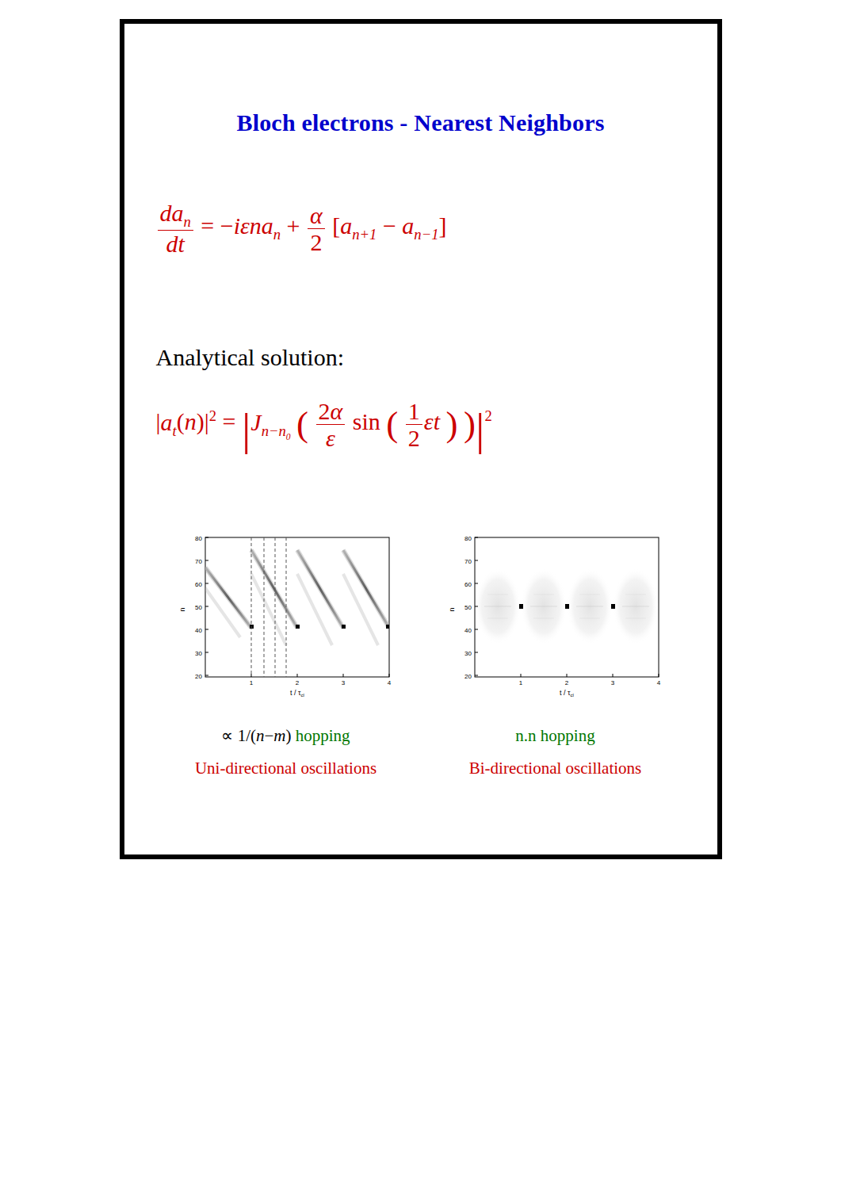Bloch electrons - Nearest Neighbors
dan dt = −iεnan + α 2 [an+1 − an−1]
Analytical solution:
|at(n)|2 = |Jn−n0 ( 2α ε sin ( 12 εt ) )|2
80 70 60 50 40 30 20 1 2 3 4 t / τcl n
∝ 1/(n−m) hopping
Uni-directional oscillations
80 70 60 50 40 30 20 1 2 3 4 t / τcl n
n.n hopping
Bi-directional oscillations